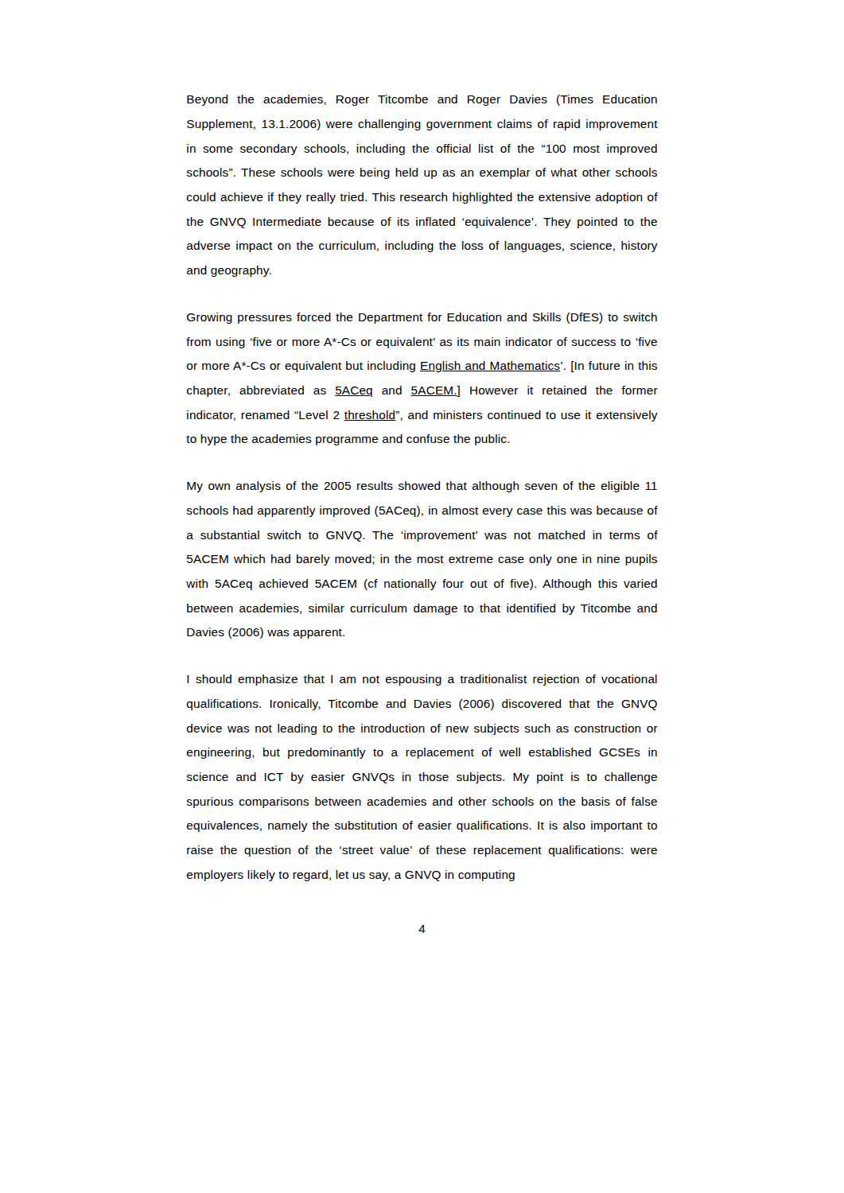Beyond the academies, Roger Titcombe and Roger Davies (Times Education Supplement, 13.1.2006) were challenging government claims of rapid improvement in some secondary schools, including the official list of the “100 most improved schools”. These schools were being held up as an exemplar of what other schools could achieve if they really tried. This research highlighted the extensive adoption of the GNVQ Intermediate because of its inflated ‘equivalence’. They pointed to the adverse impact on the curriculum, including the loss of languages, science, history and geography.
Growing pressures forced the Department for Education and Skills (DfES) to switch from using ‘five or more A*-Cs or equivalent’ as its main indicator of success to ‘five or more A*-Cs or equivalent but including English and Mathematics’. [In future in this chapter, abbreviated as 5ACeq and 5ACEM.] However it retained the former indicator, renamed “Level 2 threshold”, and ministers continued to use it extensively to hype the academies programme and confuse the public.
My own analysis of the 2005 results showed that although seven of the eligible 11 schools had apparently improved (5ACeq), in almost every case this was because of a substantial switch to GNVQ. The ‘improvement’ was not matched in terms of 5ACEM which had barely moved; in the most extreme case only one in nine pupils with 5ACeq achieved 5ACEM (cf nationally four out of five). Although this varied between academies, similar curriculum damage to that identified by Titcombe and Davies (2006) was apparent.
I should emphasize that I am not espousing a traditionalist rejection of vocational qualifications. Ironically, Titcombe and Davies (2006) discovered that the GNVQ device was not leading to the introduction of new subjects such as construction or engineering, but predominantly to a replacement of well established GCSEs in science and ICT by easier GNVQs in those subjects. My point is to challenge spurious comparisons between academies and other schools on the basis of false equivalences, namely the substitution of easier qualifications. It is also important to raise the question of the ‘street value’ of these replacement qualifications: were employers likely to regard, let us say, a GNVQ in computing
4